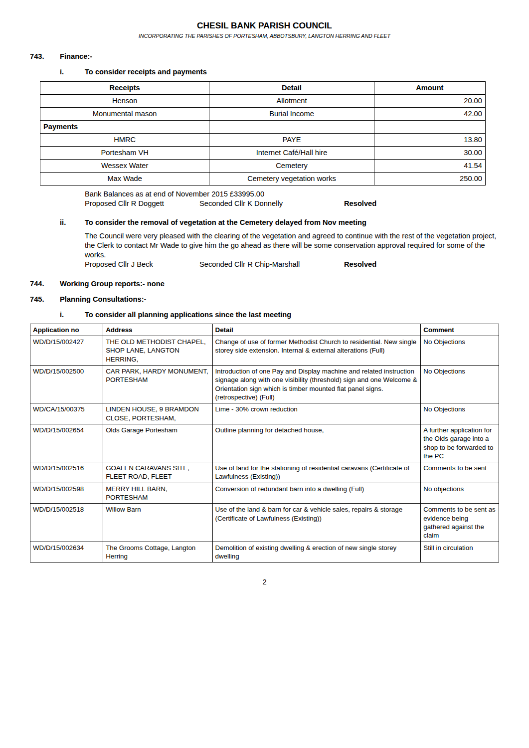CHESIL BANK PARISH COUNCIL
INCORPORATING THE PARISHES OF PORTESHAM, ABBOTSBURY, LANGTON HERRING AND FLEET
743. Finance:-
i. To consider receipts and payments
| Receipts | Detail | Amount |
| --- | --- | --- |
| Henson | Allotment | 20.00 |
| Monumental mason | Burial Income | 42.00 |
| Payments | | |
| HMRC | PAYE | 13.80 |
| Portesham VH | Internet Café/Hall hire | 30.00 |
| Wessex Water | Cemetery | 41.54 |
| Max Wade | Cemetery vegetation works | 250.00 |
Bank Balances as at end of November 2015 £33995.00
Proposed Cllr R Doggett Seconded Cllr K Donnelly Resolved
ii. To consider the removal of vegetation at the Cemetery delayed from Nov meeting
The Council were very pleased with the clearing of the vegetation and agreed to continue with the rest of the vegetation project, the Clerk to contact Mr Wade to give him the go ahead as there will be some conservation approval required for some of the works.
Proposed Cllr J Beck Seconded Cllr R Chip-Marshall Resolved
744. Working Group reports:- none
745. Planning Consultations:-
i. To consider all planning applications since the last meeting
| Application no | Address | Detail | Comment |
| --- | --- | --- | --- |
| WD/D/15/002427 | THE OLD METHODIST CHAPEL, SHOP LANE, LANGTON HERRING, | Change of use of former Methodist Church to residential. New single storey side extension. Internal & external alterations (Full) | No Objections |
| WD/D/15/002500 | CAR PARK, HARDY MONUMENT, PORTESHAM | Introduction of one Pay and Display machine and related instruction signage along with one visibility (threshold) sign and one Welcome & Orientation sign which is timber mounted flat panel signs. (retrospective) (Full) | No Objections |
| WD/CA/15/00375 | LINDEN HOUSE, 9 BRAMDON CLOSE, PORTESHAM, | Lime - 30% crown reduction | No Objections |
| WD/D/15/002654 | Olds Garage Portesham | Outline planning for detached house, | A further application for the Olds garage into a shop to be forwarded to the PC |
| WD/D/15/002516 | GOALEN CARAVANS SITE, FLEET ROAD, FLEET | Use of land for the stationing of residential caravans (Certificate of Lawfulness (Existing)) | Comments to be sent |
| WD/D/15/002598 | MERRY HILL BARN, PORTESHAM | Conversion of redundant barn into a dwelling (Full) | No objections |
| WD/D/15/002518 | Willow Barn | Use of the land & barn for car & vehicle sales, repairs & storage (Certificate of Lawfulness (Existing)) | Comments to be sent as evidence being gathered against the claim |
| WD/D/15/002634 | The Grooms Cottage, Langton Herring | Demolition of existing dwelling & erection of new single storey dwelling | Still in circulation |
2